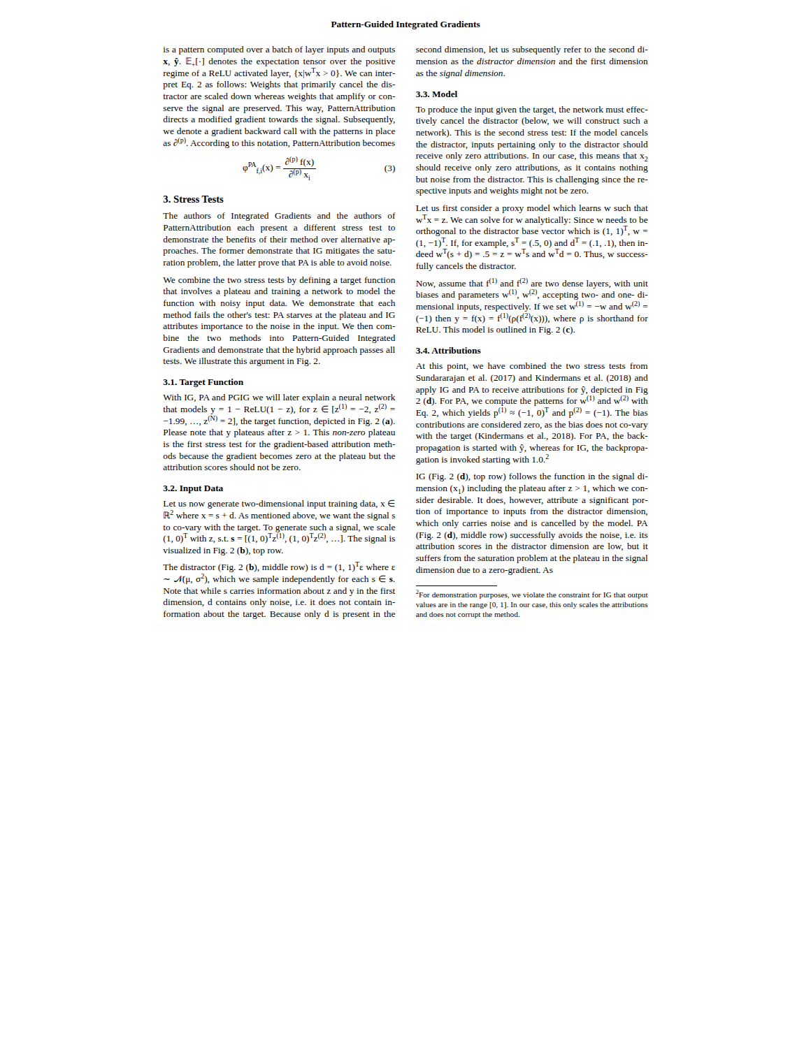Pattern-Guided Integrated Gradients
is a pattern computed over a batch of layer inputs and outputs x, ŷ. 𝔼+[·] denotes the expectation tensor over the positive regime of a ReLU activated layer, {x|wTx > 0}. We can interpret Eq. 2 as follows: Weights that primarily cancel the distractor are scaled down whereas weights that amplify or conserve the signal are preserved. This way, PatternAttribution directs a modified gradient towards the signal. Subsequently, we denote a gradient backward call with the patterns in place as ∂(p). According to this notation, PatternAttribution becomes
φPAf,i(x) = ∂(p) f(x) ∂(p) xi (3)
3. Stress Tests
The authors of Integrated Gradients and the authors of PatternAttribution each present a different stress test to demonstrate the benefits of their method over alternative approaches. The former demonstrate that IG mitigates the saturation problem, the latter prove that PA is able to avoid noise.
We combine the two stress tests by defining a target function that involves a plateau and training a network to model the function with noisy input data. We demonstrate that each method fails the other's test: PA starves at the plateau and IG attributes importance to the noise in the input. We then combine the two methods into Pattern-Guided Integrated Gradients and demonstrate that the hybrid approach passes all tests. We illustrate this argument in Fig. 2.
3.1. Target Function
With IG, PA and PGIG we will later explain a neural network that models y = 1 − ReLU(1 − z), for z ∈ [z(1) = −2, z(2) = −1.99, …, z(N) = 2], the target function, depicted in Fig. 2 (a). Please note that y plateaus after z > 1. This non-zero plateau is the first stress test for the gradient-based attribution methods because the gradient becomes zero at the plateau but the attribution scores should not be zero.
3.2. Input Data
Let us now generate two-dimensional input training data, x ∈ ℝ2 where x = s + d. As mentioned above, we want the signal s to co-vary with the target. To generate such a signal, we scale (1, 0)T with z, s.t. s = [(1, 0)Tz(1), (1, 0)Tz(2), …]. The signal is visualized in Fig. 2 (b), top row.
The distractor (Fig. 2 (b), middle row) is d = (1, 1)Tε where ε ∼ 𝒩(μ, σ2), which we sample independently for each s ∈ s. Note that while s carries information about z and y in the first dimension, d contains only noise, i.e. it does not contain information about the target. Because only d is present in the second dimension, let us subsequently refer to the second dimension as the distractor dimension and the first dimension as the signal dimension.
3.3. Model
To produce the input given the target, the network must effectively cancel the distractor (below, we will construct such a network). This is the second stress test: If the model cancels the distractor, inputs pertaining only to the distractor should receive only zero attributions. In our case, this means that x2 should receive only zero attributions, as it contains nothing but noise from the distractor. This is challenging since the respective inputs and weights might not be zero.
Let us first consider a proxy model which learns w such that wTx = z. We can solve for w analytically: Since w needs to be orthogonal to the distractor base vector which is (1, 1)T, w = (1, −1)T. If, for example, sT = (.5, 0) and dT = (.1, .1), then indeed wT(s + d) = .5 = z = wTs and wTd = 0. Thus, w successfully cancels the distractor.
Now, assume that f(1) and f(2) are two dense layers, with unit biases and parameters w(1), w(2), accepting two- and one- dimensional inputs, respectively. If we set w(1) = −w and w(2) = (−1) then y = f(x) = f(1)(ρ(f(2)(x))), where ρ is shorthand for ReLU. This model is outlined in Fig. 2 (c).
3.4. Attributions
At this point, we have combined the two stress tests from Sundararajan et al. (2017) and Kindermans et al. (2018) and apply IG and PA to receive attributions for ŷ, depicted in Fig 2 (d). For PA, we compute the patterns for w(1) and w(2) with Eq. 2, which yields p(1) ≈ (−1, 0)T and p(2) = (−1). The bias contributions are considered zero, as the bias does not co-vary with the target (Kindermans et al., 2018). For PA, the backpropagation is started with ŷ, whereas for IG, the backpropagation is invoked starting with 1.0.2
IG (Fig. 2 (d), top row) follows the function in the signal dimension (x1) including the plateau after z > 1, which we consider desirable. It does, however, attribute a significant portion of importance to inputs from the distractor dimension, which only carries noise and is cancelled by the model. PA (Fig. 2 (d), middle row) successfully avoids the noise, i.e. its attribution scores in the distractor dimension are low, but it suffers from the saturation problem at the plateau in the signal dimension due to a zero-gradient. As
2For demonstration purposes, we violate the constraint for IG that output values are in the range [0, 1]. In our case, this only scales the attributions and does not corrupt the method.